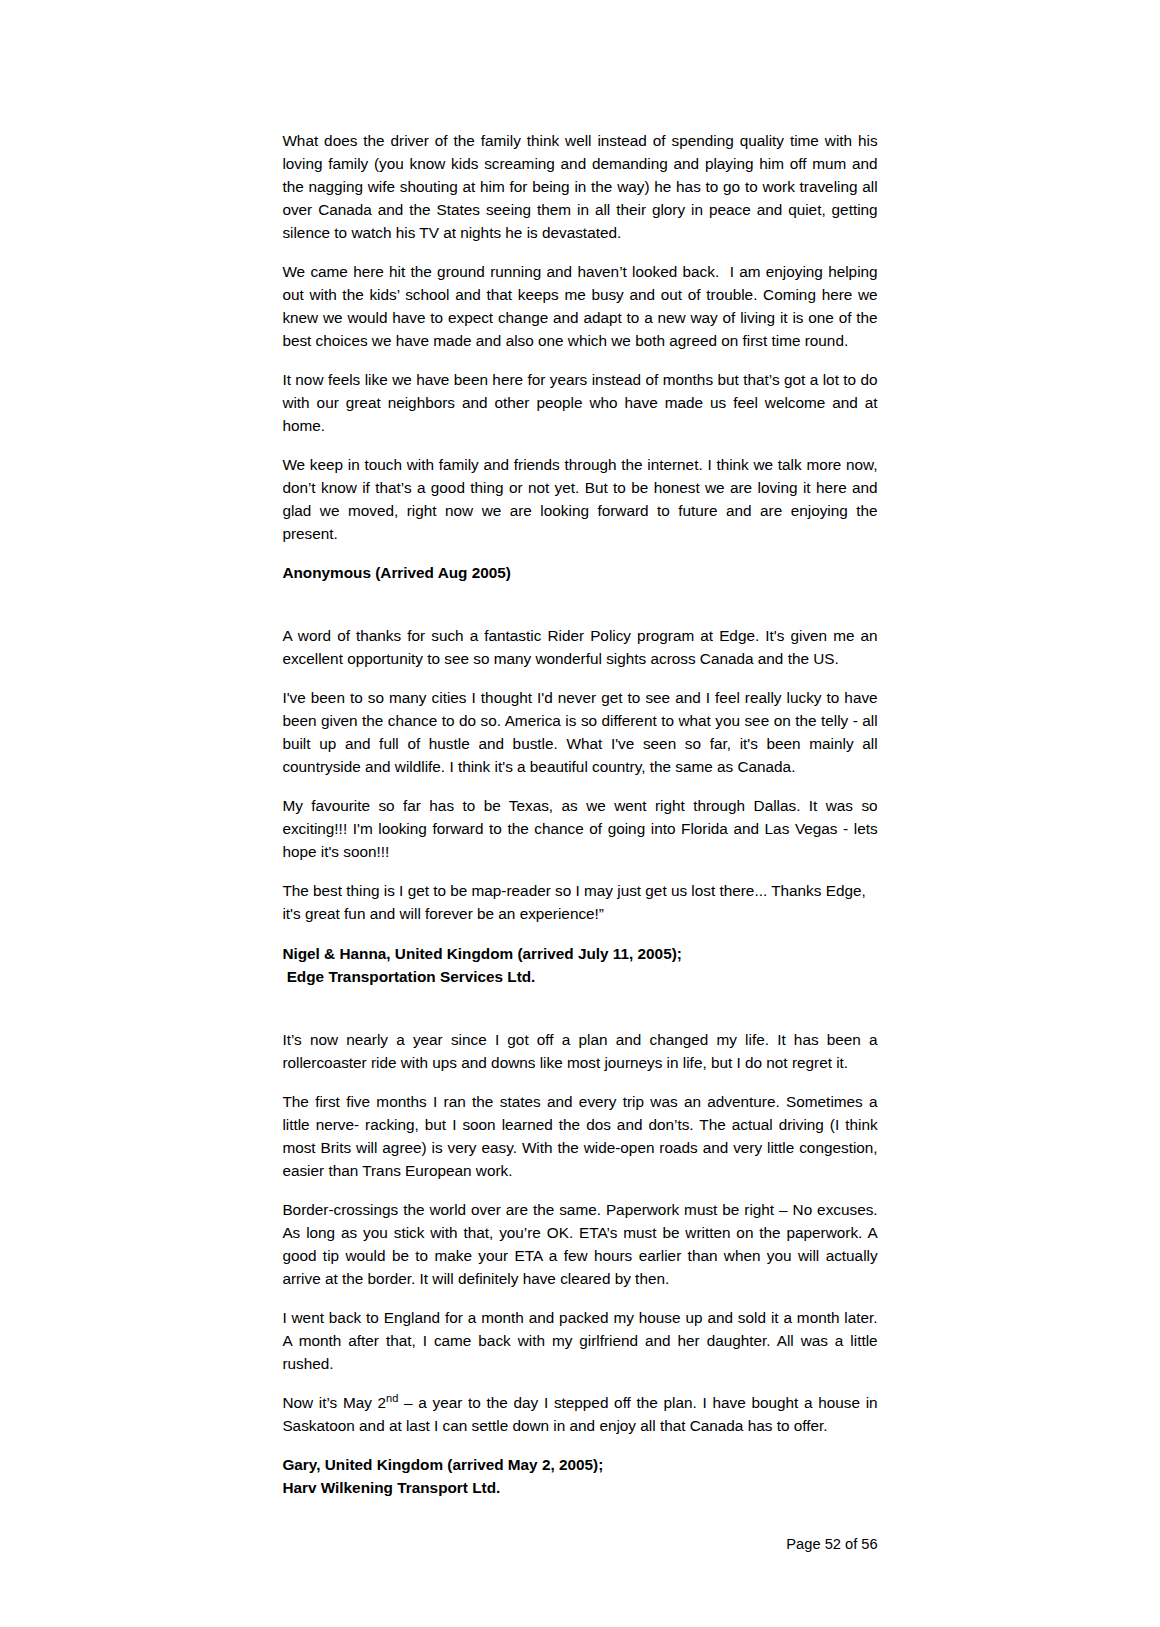What does the driver of the family think well instead of spending quality time with his loving family (you know kids screaming and demanding and playing him off mum and the nagging wife shouting at him for being in the way) he has to go to work traveling all over Canada and the States seeing them in all their glory in peace and quiet, getting silence to watch his TV at nights he is devastated.
We came here hit the ground running and haven’t looked back. I am enjoying helping out with the kids’ school and that keeps me busy and out of trouble. Coming here we knew we would have to expect change and adapt to a new way of living it is one of the best choices we have made and also one which we both agreed on first time round.
It now feels like we have been here for years instead of months but that’s got a lot to do with our great neighbors and other people who have made us feel welcome and at home.
We keep in touch with family and friends through the internet. I think we talk more now, don’t know if that’s a good thing or not yet. But to be honest we are loving it here and glad we moved, right now we are looking forward to future and are enjoying the present.
Anonymous (Arrived Aug 2005)
A word of thanks for such a fantastic Rider Policy program at Edge. It's given me an excellent opportunity to see so many wonderful sights across Canada and the US.
I've been to so many cities I thought I'd never get to see and I feel really lucky to have been given the chance to do so. America is so different to what you see on the telly - all built up and full of hustle and bustle. What I've seen so far, it's been mainly all countryside and wildlife. I think it's a beautiful country, the same as Canada.
My favourite so far has to be Texas, as we went right through Dallas. It was so exciting!!! I'm looking forward to the chance of going into Florida and Las Vegas - lets hope it's soon!!!
The best thing is I get to be map-reader so I may just get us lost there... Thanks Edge,
it's great fun and will forever be an experience!”
Nigel & Hanna, United Kingdom (arrived July 11, 2005); Edge Transportation Services Ltd.
It’s now nearly a year since I got off a plan and changed my life. It has been a rollercoaster ride with ups and downs like most journeys in life, but I do not regret it.
The first five months I ran the states and every trip was an adventure. Sometimes a little nerve- racking, but I soon learned the dos and don’ts. The actual driving (I think most Brits will agree) is very easy. With the wide-open roads and very little congestion, easier than Trans European work.
Border-crossings the world over are the same. Paperwork must be right – No excuses. As long as you stick with that, you’re OK. ETA’s must be written on the paperwork. A good tip would be to make your ETA a few hours earlier than when you will actually arrive at the border. It will definitely have cleared by then.
I went back to England for a month and packed my house up and sold it a month later. A month after that, I came back with my girlfriend and her daughter. All was a little rushed.
Now it’s May 2nd – a year to the day I stepped off the plan. I have bought a house in Saskatoon and at last I can settle down in and enjoy all that Canada has to offer.
Gary, United Kingdom (arrived May 2, 2005); Harv Wilkening Transport Ltd.
Page 52 of 56